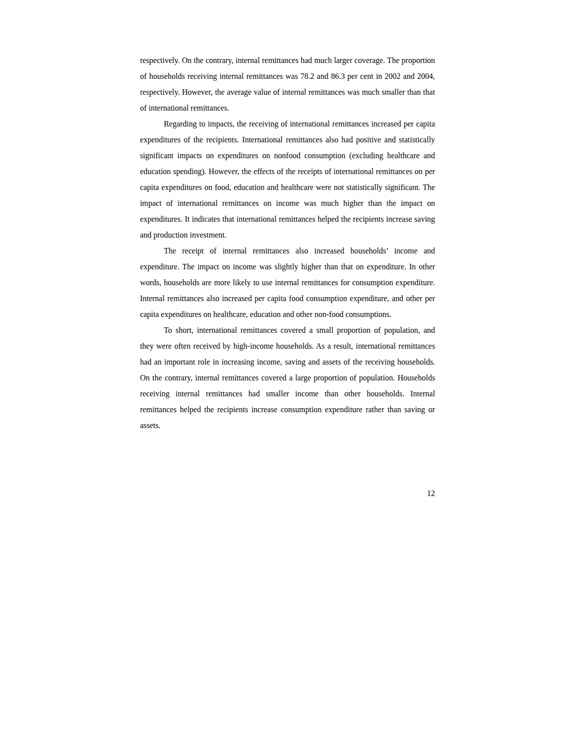respectively. On the contrary, internal remittances had much larger coverage. The proportion of households receiving internal remittances was 78.2 and 86.3 per cent in 2002 and 2004, respectively. However, the average value of internal remittances was much smaller than that of international remittances.
Regarding to impacts, the receiving of international remittances increased per capita expenditures of the recipients. International remittances also had positive and statistically significant impacts on expenditures on nonfood consumption (excluding healthcare and education spending). However, the effects of the receipts of international remittances on per capita expenditures on food, education and healthcare were not statistically significant. The impact of international remittances on income was much higher than the impact on expenditures. It indicates that international remittances helped the recipients increase saving and production investment.
The receipt of internal remittances also increased households’ income and expenditure. The impact on income was slightly higher than that on expenditure. In other words, households are more likely to use internal remittances for consumption expenditure. Internal remittances also increased per capita food consumption expenditure, and other per capita expenditures on healthcare, education and other non-food consumptions.
To short, international remittances covered a small proportion of population, and they were often received by high-income households. As a result, international remittances had an important role in increasing income, saving and assets of the receiving households. On the contrary, internal remittances covered a large proportion of population. Households receiving internal remittances had smaller income than other households. Internal remittances helped the recipients increase consumption expenditure rather than saving or assets.
12